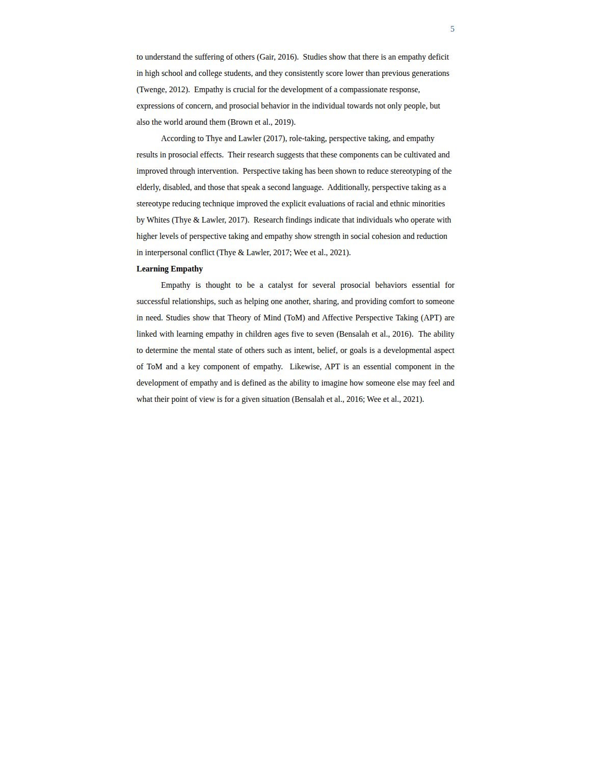5
to understand the suffering of others (Gair, 2016). Studies show that there is an empathy deficit in high school and college students, and they consistently score lower than previous generations (Twenge, 2012). Empathy is crucial for the development of a compassionate response, expressions of concern, and prosocial behavior in the individual towards not only people, but also the world around them (Brown et al., 2019).
According to Thye and Lawler (2017), role-taking, perspective taking, and empathy results in prosocial effects. Their research suggests that these components can be cultivated and improved through intervention. Perspective taking has been shown to reduce stereotyping of the elderly, disabled, and those that speak a second language. Additionally, perspective taking as a stereotype reducing technique improved the explicit evaluations of racial and ethnic minorities by Whites (Thye & Lawler, 2017). Research findings indicate that individuals who operate with higher levels of perspective taking and empathy show strength in social cohesion and reduction in interpersonal conflict (Thye & Lawler, 2017; Wee et al., 2021).
Learning Empathy
Empathy is thought to be a catalyst for several prosocial behaviors essential for successful relationships, such as helping one another, sharing, and providing comfort to someone in need. Studies show that Theory of Mind (ToM) and Affective Perspective Taking (APT) are linked with learning empathy in children ages five to seven (Bensalah et al., 2016). The ability to determine the mental state of others such as intent, belief, or goals is a developmental aspect of ToM and a key component of empathy. Likewise, APT is an essential component in the development of empathy and is defined as the ability to imagine how someone else may feel and what their point of view is for a given situation (Bensalah et al., 2016; Wee et al., 2021).